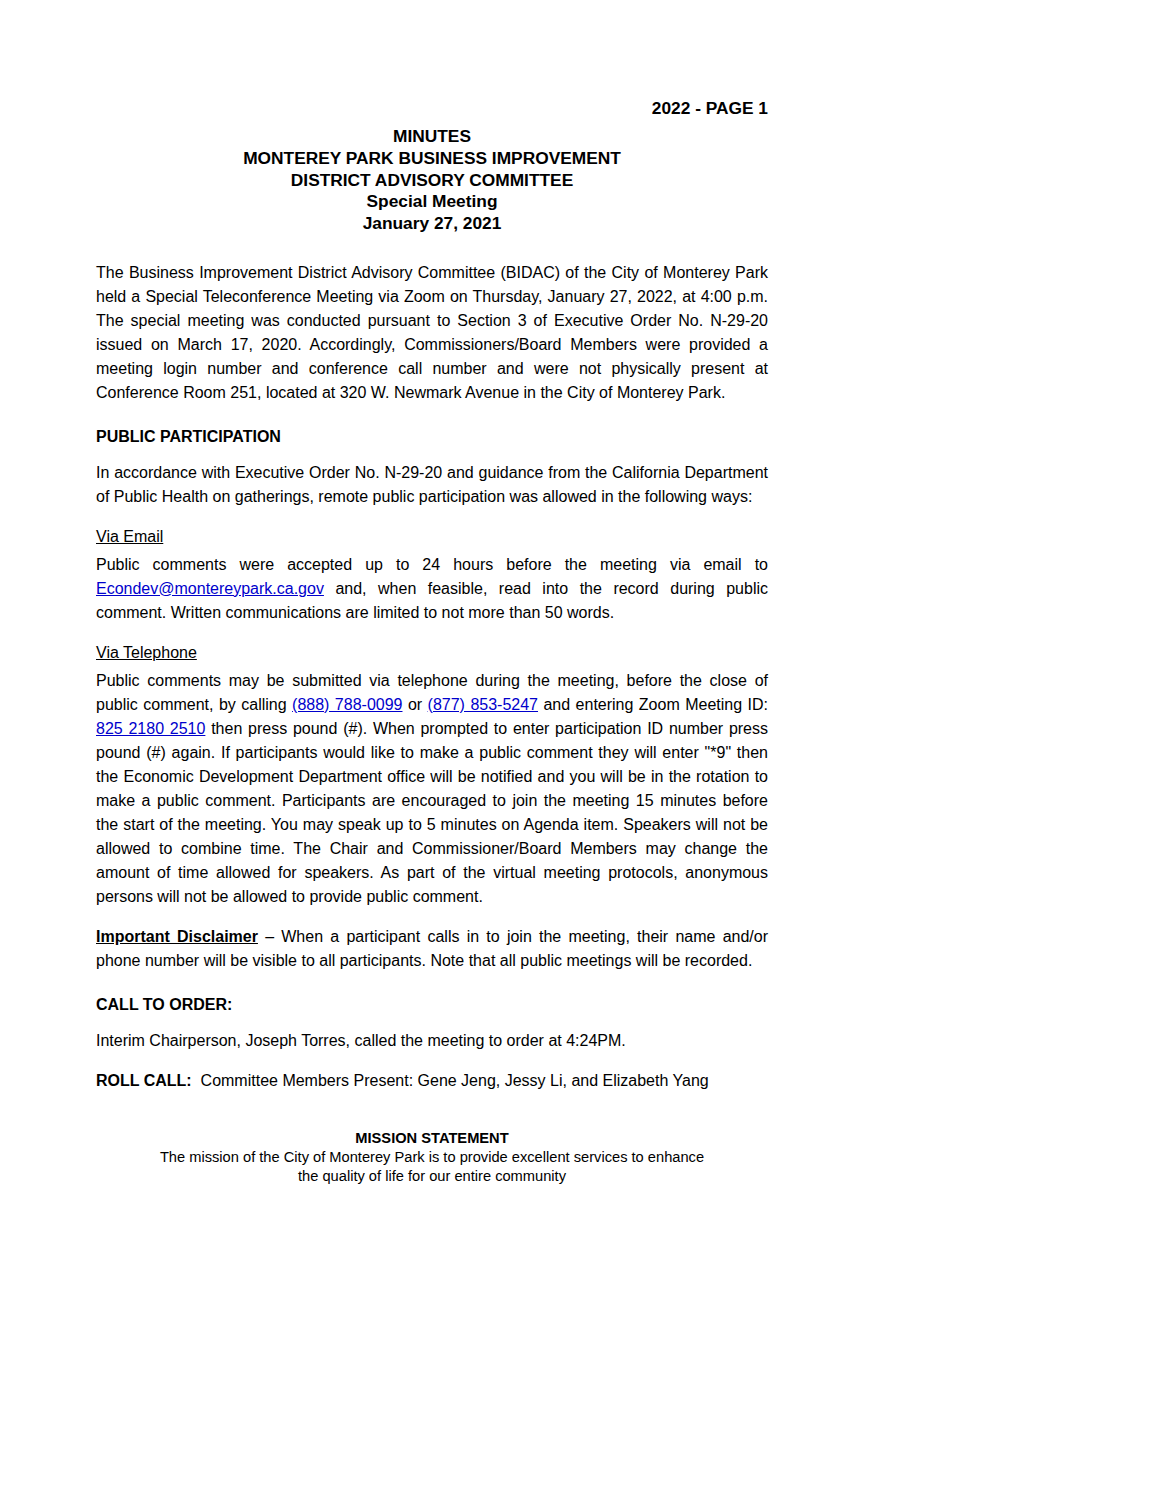2022 - PAGE 1
MINUTES MONTEREY PARK BUSINESS IMPROVEMENT DISTRICT ADVISORY COMMITTEE Special Meeting January 27, 2021
The Business Improvement District Advisory Committee (BIDAC) of the City of Monterey Park held a Special Teleconference Meeting via Zoom on Thursday, January 27, 2022, at 4:00 p.m. The special meeting was conducted pursuant to Section 3 of Executive Order No. N-29-20 issued on March 17, 2020. Accordingly, Commissioners/Board Members were provided a meeting login number and conference call number and were not physically present at Conference Room 251, located at 320 W. Newmark Avenue in the City of Monterey Park.
Public Participation
In accordance with Executive Order No. N-29-20 and guidance from the California Department of Public Health on gatherings, remote public participation was allowed in the following ways:
Via Email
Public comments were accepted up to 24 hours before the meeting via email to Econdev@montereypark.ca.gov and, when feasible, read into the record during public comment. Written communications are limited to not more than 50 words.
Via Telephone
Public comments may be submitted via telephone during the meeting, before the close of public comment, by calling (888) 788-0099 or (877) 853-5247 and entering Zoom Meeting ID: 825 2180 2510 then press pound (#). When prompted to enter participation ID number press pound (#) again. If participants would like to make a public comment they will enter "*9" then the Economic Development Department office will be notified and you will be in the rotation to make a public comment. Participants are encouraged to join the meeting 15 minutes before the start of the meeting. You may speak up to 5 minutes on Agenda item. Speakers will not be allowed to combine time. The Chair and Commissioner/Board Members may change the amount of time allowed for speakers. As part of the virtual meeting protocols, anonymous persons will not be allowed to provide public comment.
Important Disclaimer – When a participant calls in to join the meeting, their name and/or phone number will be visible to all participants. Note that all public meetings will be recorded.
Call to Order:
Interim Chairperson, Joseph Torres, called the meeting to order at 4:24PM.
ROLL CALL: Committee Members Present: Gene Jeng, Jessy Li, and Elizabeth Yang
MISSION STATEMENT
The mission of the City of Monterey Park is to provide excellent services to enhance
the quality of life for our entire community